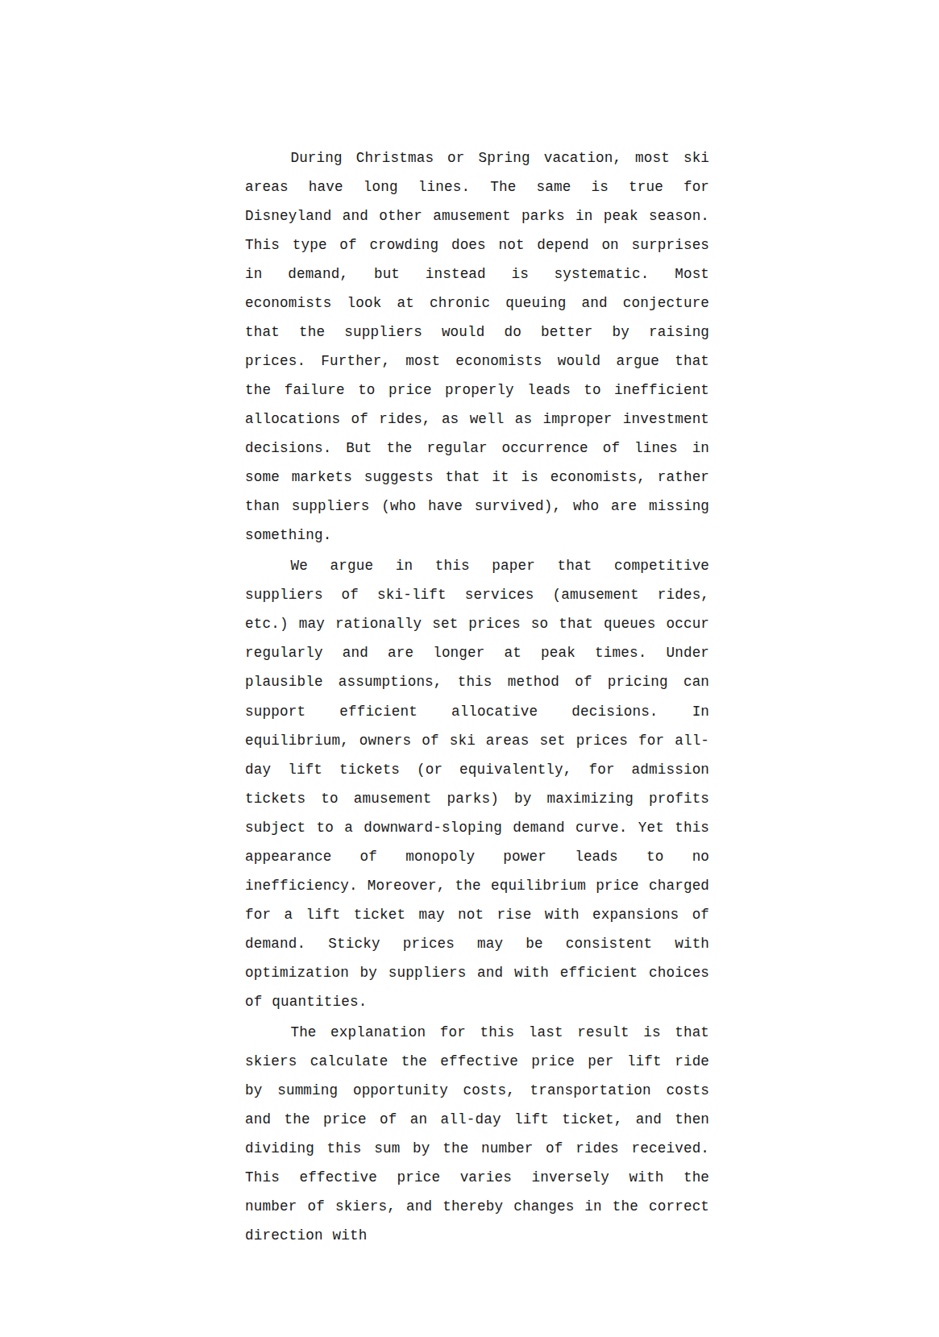During Christmas or Spring vacation, most ski areas have long lines. The same is true for Disneyland and other amusement parks in peak season. This type of crowding does not depend on surprises in demand, but instead is systematic. Most economists look at chronic queuing and conjecture that the suppliers would do better by raising prices. Further, most economists would argue that the failure to price properly leads to inefficient allocations of rides, as well as improper investment decisions. But the regular occurrence of lines in some markets suggests that it is economists, rather than suppliers (who have survived), who are missing something.
We argue in this paper that competitive suppliers of ski-lift services (amusement rides, etc.) may rationally set prices so that queues occur regularly and are longer at peak times. Under plausible assumptions, this method of pricing can support efficient allocative decisions. In equilibrium, owners of ski areas set prices for all-day lift tickets (or equivalently, for admission tickets to amusement parks) by maximizing profits subject to a downward-sloping demand curve. Yet this appearance of monopoly power leads to no inefficiency. Moreover, the equilibrium price charged for a lift ticket may not rise with expansions of demand. Sticky prices may be consistent with optimization by suppliers and with efficient choices of quantities.
The explanation for this last result is that skiers calculate the effective price per lift ride by summing opportunity costs, transportation costs and the price of an all-day lift ticket, and then dividing this sum by the number of rides received. This effective price varies inversely with the number of skiers, and thereby changes in the correct direction with